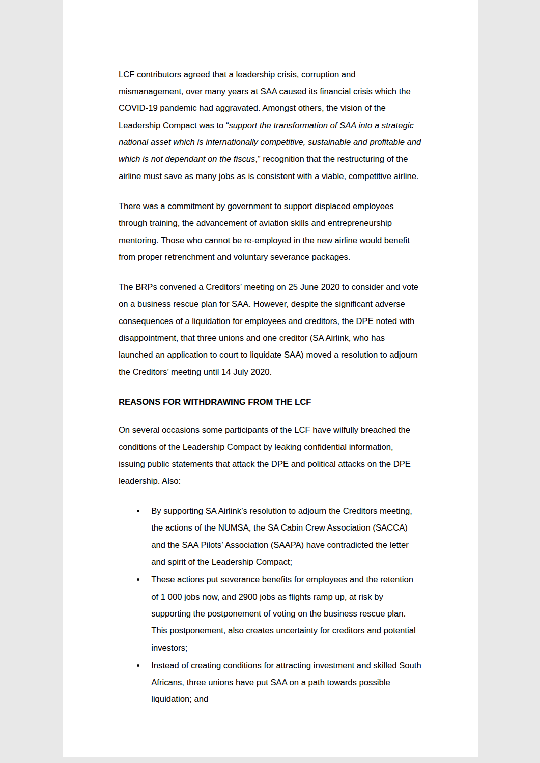LCF contributors agreed that a leadership crisis, corruption and mismanagement, over many years at SAA caused its financial crisis which the COVID-19 pandemic had aggravated. Amongst others, the vision of the Leadership Compact was to “support the transformation of SAA into a strategic national asset which is internationally competitive, sustainable and profitable and which is not dependant on the fiscus,” recognition that the restructuring of the airline must save as many jobs as is consistent with a viable, competitive airline.
There was a commitment by government to support displaced employees through training, the advancement of aviation skills and entrepreneurship mentoring. Those who cannot be re-employed in the new airline would benefit from proper retrenchment and voluntary severance packages.
The BRPs convened a Creditors’ meeting on 25 June 2020 to consider and vote on a business rescue plan for SAA. However, despite the significant adverse consequences of a liquidation for employees and creditors, the DPE noted with disappointment, that three unions and one creditor (SA Airlink, who has launched an application to court to liquidate SAA) moved a resolution to adjourn the Creditors’ meeting until 14 July 2020.
Reasons for withdrawing from the LCF
On several occasions some participants of the LCF have wilfully breached the conditions of the Leadership Compact by leaking confidential information, issuing public statements that attack the DPE and political attacks on the DPE leadership. Also:
By supporting SA Airlink’s resolution to adjourn the Creditors meeting, the actions of the NUMSA, the SA Cabin Crew Association (SACCA) and the SAA Pilots’ Association (SAAPA) have contradicted the letter and spirit of the Leadership Compact;
These actions put severance benefits for employees and the retention of 1 000 jobs now, and 2900 jobs as flights ramp up, at risk by supporting the postponement of voting on the business rescue plan. This postponement, also creates uncertainty for creditors and potential investors;
Instead of creating conditions for attracting investment and skilled South Africans, three unions have put SAA on a path towards possible liquidation; and